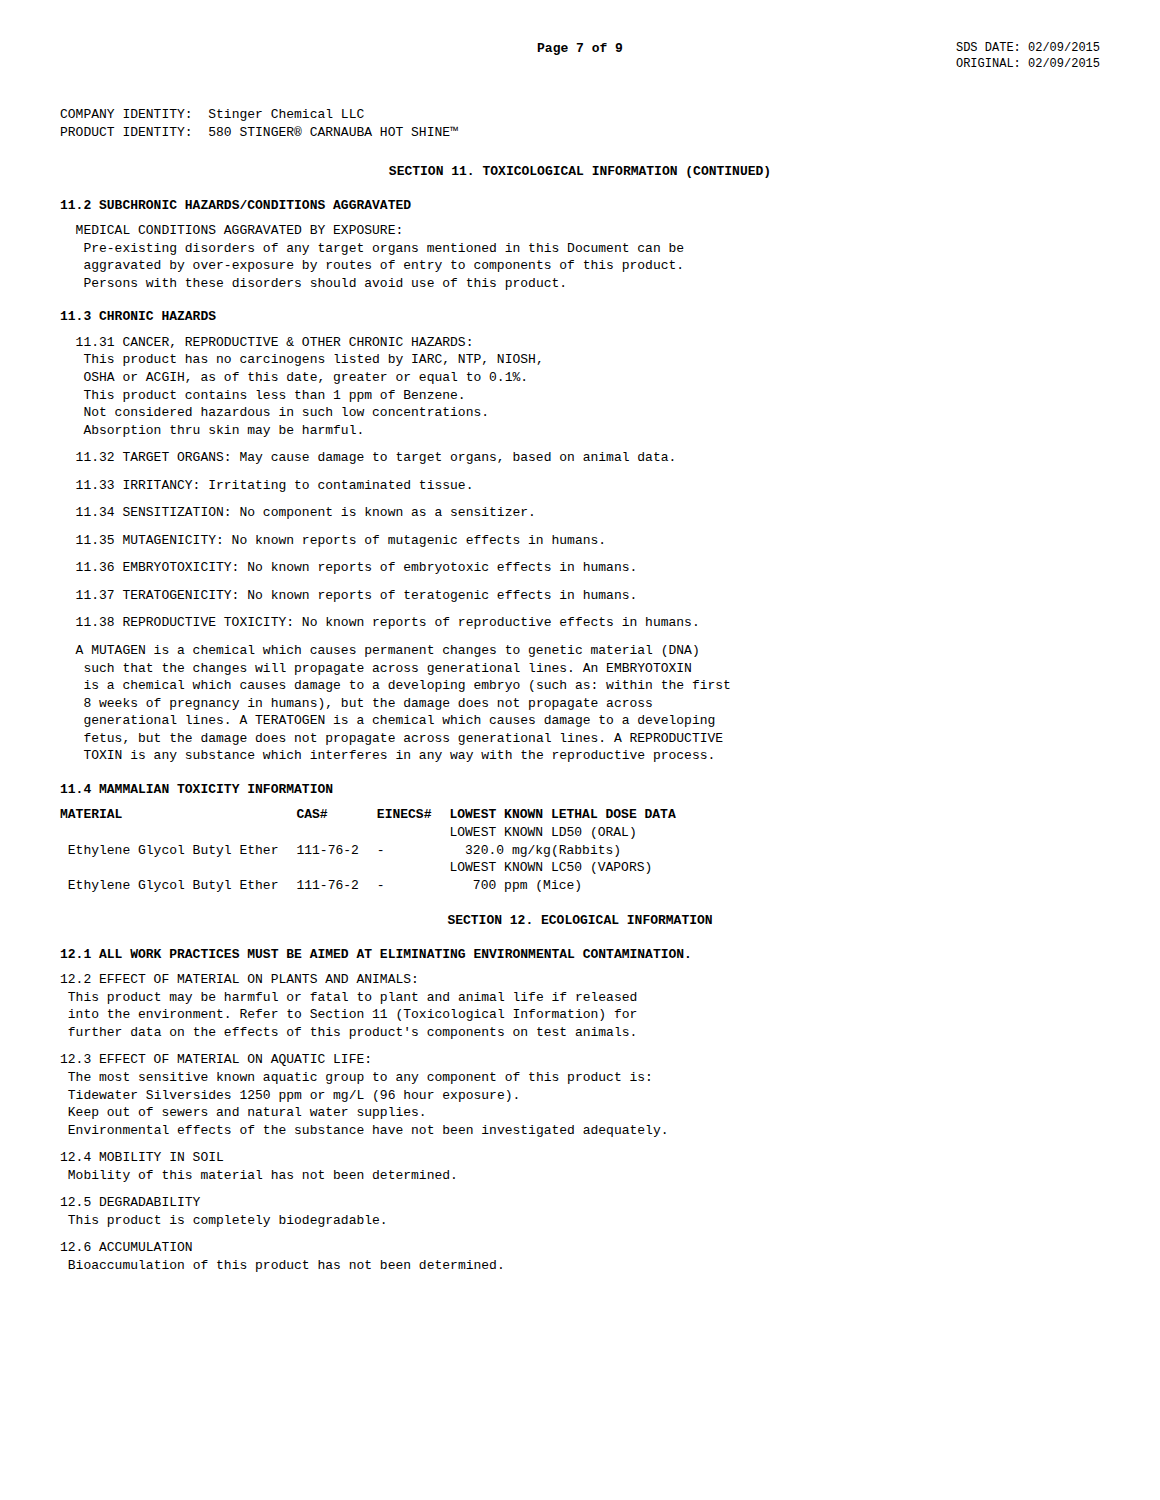Page 7 of 9
SDS DATE: 02/09/2015 ORIGINAL: 02/09/2015
COMPANY IDENTITY: Stinger Chemical LLC PRODUCT IDENTITY: 580 STINGER® CARNAUBA HOT SHINE™
SECTION 11. TOXICOLOGICAL INFORMATION (CONTINUED)
11.2 SUBCHRONIC HAZARDS/CONDITIONS AGGRAVATED
MEDICAL CONDITIONS AGGRAVATED BY EXPOSURE: Pre-existing disorders of any target organs mentioned in this Document can be aggravated by over-exposure by routes of entry to components of this product. Persons with these disorders should avoid use of this product.
11.3 CHRONIC HAZARDS
11.31 CANCER, REPRODUCTIVE & OTHER CHRONIC HAZARDS: This product has no carcinogens listed by IARC, NTP, NIOSH, OSHA or ACGIH, as of this date, greater or equal to 0.1%. This product contains less than 1 ppm of Benzene. Not considered hazardous in such low concentrations. Absorption thru skin may be harmful.
11.32 TARGET ORGANS: May cause damage to target organs, based on animal data.
11.33 IRRITANCY: Irritating to contaminated tissue.
11.34 SENSITIZATION: No component is known as a sensitizer.
11.35 MUTAGENICITY: No known reports of mutagenic effects in humans.
11.36 EMBRYOTOXICITY: No known reports of embryotoxic effects in humans.
11.37 TERATOGENICITY: No known reports of teratogenic effects in humans.
11.38 REPRODUCTIVE TOXICITY: No known reports of reproductive effects in humans.
A MUTAGEN is a chemical which causes permanent changes to genetic material (DNA) such that the changes will propagate across generational lines. An EMBRYOTOXIN is a chemical which causes damage to a developing embryo (such as: within the first 8 weeks of pregnancy in humans), but the damage does not propagate across generational lines. A TERATOGEN is a chemical which causes damage to a developing fetus, but the damage does not propagate across generational lines. A REPRODUCTIVE TOXIN is any substance which interferes in any way with the reproductive process.
11.4 MAMMALIAN TOXICITY INFORMATION
| MATERIAL | CAS# | EINECS# | LOWEST KNOWN LETHAL DOSE DATA |
| --- | --- | --- | --- |
| | | | LOWEST KNOWN LD50 (ORAL) |
| Ethylene Glycol Butyl Ether | 111-76-2 | - | 320.0 mg/kg(Rabbits) |
| | | | LOWEST KNOWN LC50 (VAPORS) |
| Ethylene Glycol Butyl Ether | 111-76-2 | - | 700 ppm (Mice) |
SECTION 12. ECOLOGICAL INFORMATION
12.1 ALL WORK PRACTICES MUST BE AIMED AT ELIMINATING ENVIRONMENTAL CONTAMINATION.
12.2 EFFECT OF MATERIAL ON PLANTS AND ANIMALS: This product may be harmful or fatal to plant and animal life if released into the environment. Refer to Section 11 (Toxicological Information) for further data on the effects of this product's components on test animals.
12.3 EFFECT OF MATERIAL ON AQUATIC LIFE: The most sensitive known aquatic group to any component of this product is: Tidewater Silversides 1250 ppm or mg/L (96 hour exposure). Keep out of sewers and natural water supplies. Environmental effects of the substance have not been investigated adequately.
12.4 MOBILITY IN SOIL Mobility of this material has not been determined.
12.5 DEGRADABILITY This product is completely biodegradable.
12.6 ACCUMULATION Bioaccumulation of this product has not been determined.